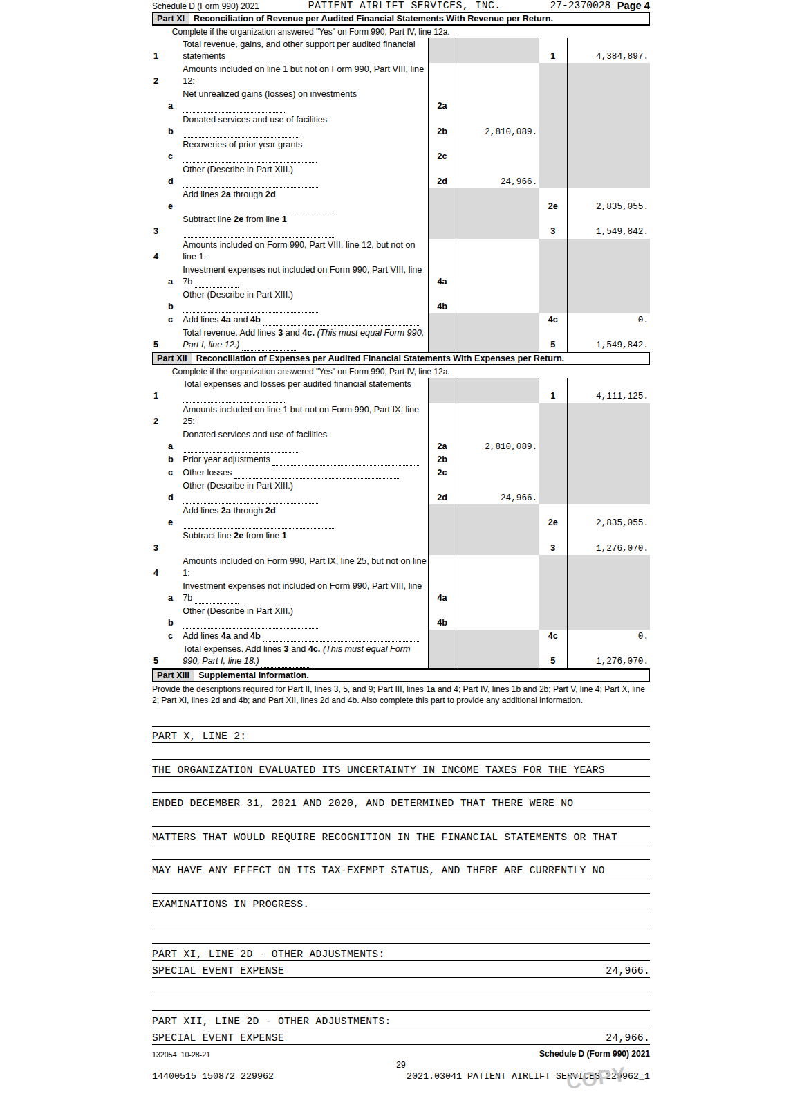Schedule D (Form 990) 2021
PATIENT AIRLIFT SERVICES, INC.
27-2370028
Page 4
Part XI
Reconciliation of Revenue per Audited Financial Statements With Revenue per Return.
Complete if the organization answered "Yes" on Form 990, Part IV, line 12a.
| 1 | | Total revenue, gains, and other support per audited financial statements | | | 1 | 4,384,897. |
| 2 | | Amounts included on line 1 but not on Form 990, Part VIII, line 12: | | | | |
| | a | Net unrealized gains (losses) on investments | 2a | | | |
| | b | Donated services and use of facilities | 2b | 2,810,089. | | |
| | c | Recoveries of prior year grants | 2c | | | |
| | d | Other (Describe in Part XIII.) | 2d | 24,966. | | |
| | e | Add lines 2a through 2d | | | 2e | 2,835,055. |
| 3 | | Subtract line 2e from line 1 | | | 3 | 1,549,842. |
| 4 | | Amounts included on Form 990, Part VIII, line 12, but not on line 1: | | | | |
| | a | Investment expenses not included on Form 990, Part VIII, line 7b | 4a | | | |
| | b | Other (Describe in Part XIII.) | 4b | | | |
| | c | Add lines 4a and 4b | | | 4c | 0. |
| 5 | | Total revenue. Add lines 3 and 4c. (This must equal Form 990, Part I, line 12.) | | | 5 | 1,549,842. |
Part XII
Reconciliation of Expenses per Audited Financial Statements With Expenses per Return.
Complete if the organization answered "Yes" on Form 990, Part IV, line 12a.
| 1 | | Total expenses and losses per audited financial statements | | | 1 | 4,111,125. |
| 2 | | Amounts included on line 1 but not on Form 990, Part IX, line 25: | | | | |
| | a | Donated services and use of facilities | 2a | 2,810,089. | | |
| | b | Prior year adjustments | 2b | | | |
| | c | Other losses | 2c | | | |
| | d | Other (Describe in Part XIII.) | 2d | 24,966. | | |
| | e | Add lines 2a through 2d | | | 2e | 2,835,055. |
| 3 | | Subtract line 2e from line 1 | | | 3 | 1,276,070. |
| 4 | | Amounts included on Form 990, Part IX, line 25, but not on line 1: | | | | |
| | a | Investment expenses not included on Form 990, Part VIII, line 7b | 4a | | | |
| | b | Other (Describe in Part XIII.) | 4b | | | |
| | c | Add lines 4a and 4b | | | 4c | 0. |
| 5 | | Total expenses. Add lines 3 and 4c. (This must equal Form 990, Part I, line 18.) | | | 5 | 1,276,070. |
Part XIII
Supplemental Information.
Provide the descriptions required for Part II, lines 3, 5, and 9; Part III, lines 1a and 4; Part IV, lines 1b and 2b; Part V, line 4; Part X, line 2; Part XI, lines 2d and 4b; and Part XII, lines 2d and 4b. Also complete this part to provide any additional information.
PART X, LINE 2:
THE ORGANIZATION EVALUATED ITS UNCERTAINTY IN INCOME TAXES FOR THE YEARS
ENDED DECEMBER 31, 2021 AND 2020, AND DETERMINED THAT THERE WERE NO
MATTERS THAT WOULD REQUIRE RECOGNITION IN THE FINANCIAL STATEMENTS OR THAT
MAY HAVE ANY EFFECT ON ITS TAX-EXEMPT STATUS, AND THERE ARE CURRENTLY NO
EXAMINATIONS IN PROGRESS.
PART XI, LINE 2D - OTHER ADJUSTMENTS:
SPECIAL EVENT EXPENSE 24,966.
PART XII, LINE 2D - OTHER ADJUSTMENTS:
SPECIAL EVENT EXPENSE 24,966.
132054 10-28-21
Schedule D (Form 990) 2021
29
14400515 150872 229962 2021.03041 PATIENT AIRLIFT SERVICES 229962_1
COPY